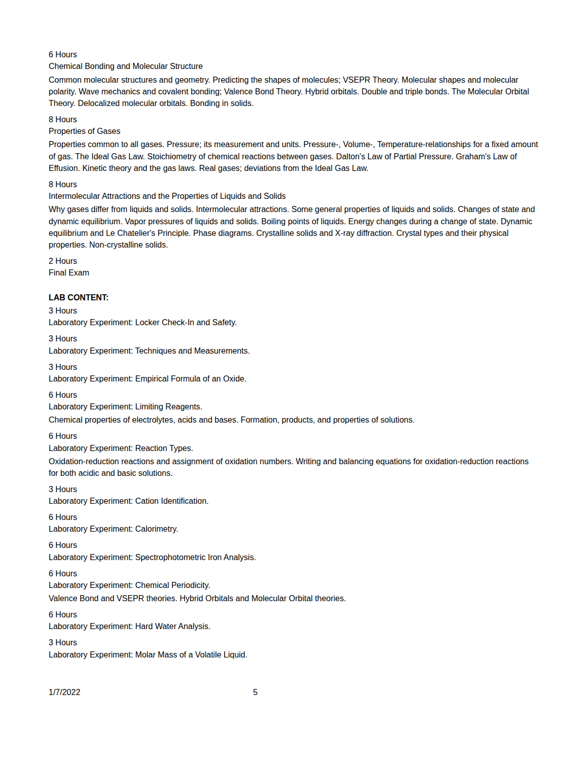6 Hours
Chemical Bonding and Molecular Structure
Common molecular structures and geometry. Predicting the shapes of molecules; VSEPR Theory. Molecular shapes and molecular polarity. Wave mechanics and covalent bonding; Valence Bond Theory. Hybrid orbitals. Double and triple bonds. The Molecular Orbital Theory. Delocalized molecular orbitals. Bonding in solids.
8 Hours
Properties of Gases
Properties common to all gases. Pressure; its measurement and units. Pressure-, Volume-, Temperature-relationships for a fixed amount of gas. The Ideal Gas Law. Stoichiometry of chemical reactions between gases. Dalton's Law of Partial Pressure. Graham's Law of Effusion. Kinetic theory and the gas laws. Real gases; deviations from the Ideal Gas Law.
8 Hours
Intermolecular Attractions and the Properties of Liquids and Solids
Why gases differ from liquids and solids. Intermolecular attractions. Some general properties of liquids and solids. Changes of state and dynamic equilibrium. Vapor pressures of liquids and solids. Boiling points of liquids. Energy changes during a change of state. Dynamic equilibrium and Le Chatelier's Principle. Phase diagrams. Crystalline solids and X-ray diffraction. Crystal types and their physical properties. Non-crystalline solids.
2 Hours
Final Exam
LAB CONTENT:
3 Hours
Laboratory Experiment: Locker Check-In and Safety.
3 Hours
Laboratory Experiment: Techniques and Measurements.
3 Hours
Laboratory Experiment: Empirical Formula of an Oxide.
6 Hours
Laboratory Experiment: Limiting Reagents.
Chemical properties of electrolytes, acids and bases. Formation, products, and properties of solutions.
6 Hours
Laboratory Experiment: Reaction Types.
Oxidation-reduction reactions and assignment of oxidation numbers. Writing and balancing equations for oxidation-reduction reactions for both acidic and basic solutions.
3 Hours
Laboratory Experiment: Cation Identification.
6 Hours
Laboratory Experiment: Calorimetry.
6 Hours
Laboratory Experiment: Spectrophotometric Iron Analysis.
6 Hours
Laboratory Experiment: Chemical Periodicity.
Valence Bond and VSEPR theories. Hybrid Orbitals and Molecular Orbital theories.
6 Hours
Laboratory Experiment: Hard Water Analysis.
3 Hours
Laboratory Experiment: Molar Mass of a Volatile Liquid.
1/7/2022 5